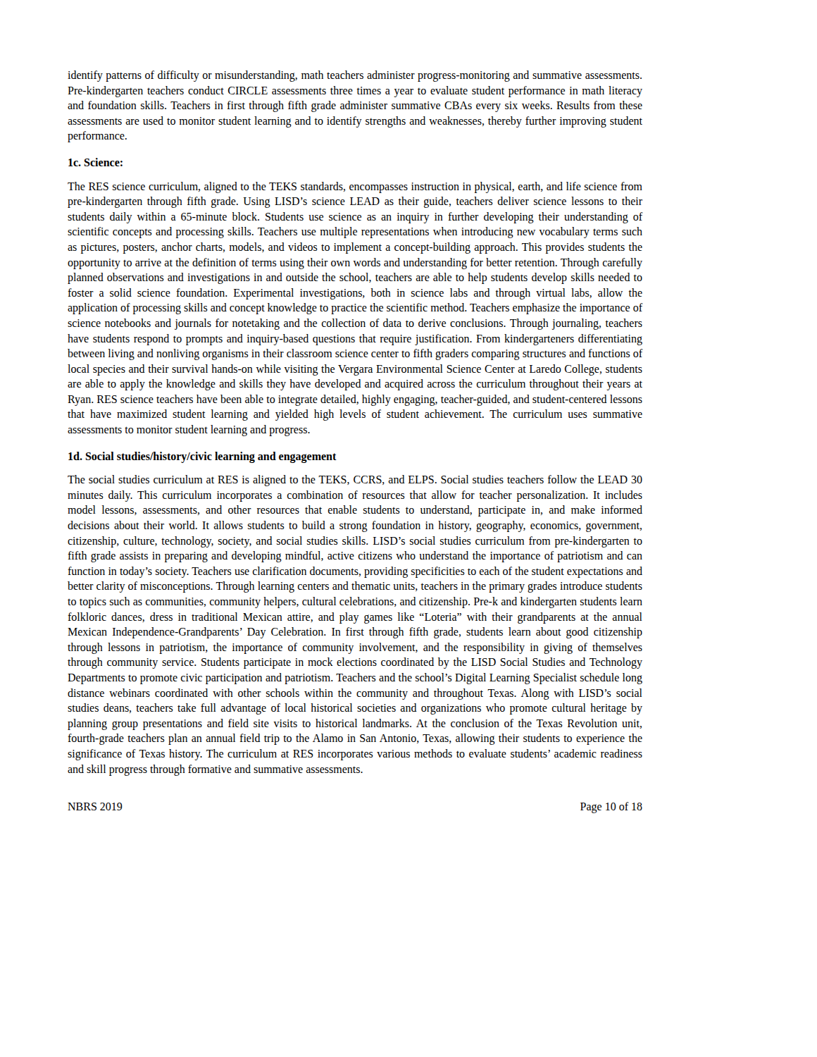identify patterns of difficulty or misunderstanding, math teachers administer progress-monitoring and summative assessments. Pre-kindergarten teachers conduct CIRCLE assessments three times a year to evaluate student performance in math literacy and foundation skills. Teachers in first through fifth grade administer summative CBAs every six weeks. Results from these assessments are used to monitor student learning and to identify strengths and weaknesses, thereby further improving student performance.
1c. Science:
The RES science curriculum, aligned to the TEKS standards, encompasses instruction in physical, earth, and life science from pre-kindergarten through fifth grade. Using LISD’s science LEAD as their guide, teachers deliver science lessons to their students daily within a 65-minute block. Students use science as an inquiry in further developing their understanding of scientific concepts and processing skills. Teachers use multiple representations when introducing new vocabulary terms such as pictures, posters, anchor charts, models, and videos to implement a concept-building approach. This provides students the opportunity to arrive at the definition of terms using their own words and understanding for better retention. Through carefully planned observations and investigations in and outside the school, teachers are able to help students develop skills needed to foster a solid science foundation. Experimental investigations, both in science labs and through virtual labs, allow the application of processing skills and concept knowledge to practice the scientific method. Teachers emphasize the importance of science notebooks and journals for notetaking and the collection of data to derive conclusions. Through journaling, teachers have students respond to prompts and inquiry-based questions that require justification. From kindergarteners differentiating between living and nonliving organisms in their classroom science center to fifth graders comparing structures and functions of local species and their survival hands-on while visiting the Vergara Environmental Science Center at Laredo College, students are able to apply the knowledge and skills they have developed and acquired across the curriculum throughout their years at Ryan. RES science teachers have been able to integrate detailed, highly engaging, teacher-guided, and student-centered lessons that have maximized student learning and yielded high levels of student achievement. The curriculum uses summative assessments to monitor student learning and progress.
1d. Social studies/history/civic learning and engagement
The social studies curriculum at RES is aligned to the TEKS, CCRS, and ELPS. Social studies teachers follow the LEAD 30 minutes daily. This curriculum incorporates a combination of resources that allow for teacher personalization. It includes model lessons, assessments, and other resources that enable students to understand, participate in, and make informed decisions about their world. It allows students to build a strong foundation in history, geography, economics, government, citizenship, culture, technology, society, and social studies skills. LISD’s social studies curriculum from pre-kindergarten to fifth grade assists in preparing and developing mindful, active citizens who understand the importance of patriotism and can function in today’s society. Teachers use clarification documents, providing specificities to each of the student expectations and better clarity of misconceptions. Through learning centers and thematic units, teachers in the primary grades introduce students to topics such as communities, community helpers, cultural celebrations, and citizenship. Pre-k and kindergarten students learn folkloric dances, dress in traditional Mexican attire, and play games like “Loteria” with their grandparents at the annual Mexican Independence-Grandparents’ Day Celebration. In first through fifth grade, students learn about good citizenship through lessons in patriotism, the importance of community involvement, and the responsibility in giving of themselves through community service. Students participate in mock elections coordinated by the LISD Social Studies and Technology Departments to promote civic participation and patriotism. Teachers and the school’s Digital Learning Specialist schedule long distance webinars coordinated with other schools within the community and throughout Texas. Along with LISD’s social studies deans, teachers take full advantage of local historical societies and organizations who promote cultural heritage by planning group presentations and field site visits to historical landmarks. At the conclusion of the Texas Revolution unit, fourth-grade teachers plan an annual field trip to the Alamo in San Antonio, Texas, allowing their students to experience the significance of Texas history. The curriculum at RES incorporates various methods to evaluate students’ academic readiness and skill progress through formative and summative assessments.
NBRS 2019 Page 10 of 18